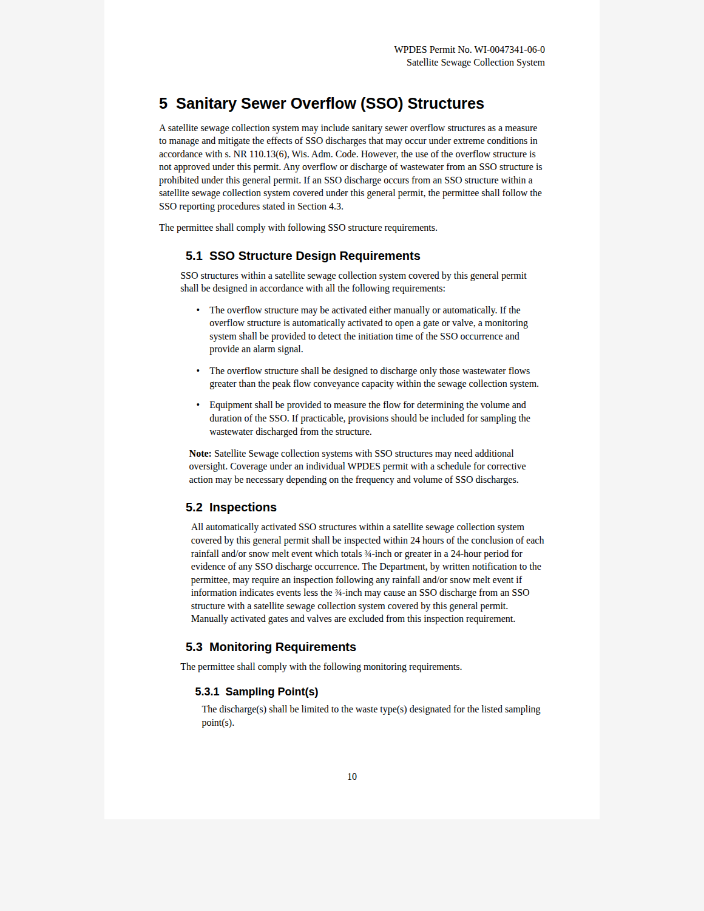WPDES Permit No. WI-0047341-06-0
Satellite Sewage Collection System
5 Sanitary Sewer Overflow (SSO) Structures
A satellite sewage collection system may include sanitary sewer overflow structures as a measure to manage and mitigate the effects of SSO discharges that may occur under extreme conditions in accordance with s. NR 110.13(6), Wis. Adm. Code. However, the use of the overflow structure is not approved under this permit. Any overflow or discharge of wastewater from an SSO structure is prohibited under this general permit. If an SSO discharge occurs from an SSO structure within a satellite sewage collection system covered under this general permit, the permittee shall follow the SSO reporting procedures stated in Section 4.3.
The permittee shall comply with following SSO structure requirements.
5.1 SSO Structure Design Requirements
SSO structures within a satellite sewage collection system covered by this general permit shall be designed in accordance with all the following requirements:
The overflow structure may be activated either manually or automatically. If the overflow structure is automatically activated to open a gate or valve, a monitoring system shall be provided to detect the initiation time of the SSO occurrence and provide an alarm signal.
The overflow structure shall be designed to discharge only those wastewater flows greater than the peak flow conveyance capacity within the sewage collection system.
Equipment shall be provided to measure the flow for determining the volume and duration of the SSO. If practicable, provisions should be included for sampling the wastewater discharged from the structure.
Note: Satellite Sewage collection systems with SSO structures may need additional oversight. Coverage under an individual WPDES permit with a schedule for corrective action may be necessary depending on the frequency and volume of SSO discharges.
5.2 Inspections
All automatically activated SSO structures within a satellite sewage collection system covered by this general permit shall be inspected within 24 hours of the conclusion of each rainfall and/or snow melt event which totals ¾-inch or greater in a 24-hour period for evidence of any SSO discharge occurrence. The Department, by written notification to the permittee, may require an inspection following any rainfall and/or snow melt event if information indicates events less the ¾-inch may cause an SSO discharge from an SSO structure with a satellite sewage collection system covered by this general permit. Manually activated gates and valves are excluded from this inspection requirement.
5.3 Monitoring Requirements
The permittee shall comply with the following monitoring requirements.
5.3.1 Sampling Point(s)
The discharge(s) shall be limited to the waste type(s) designated for the listed sampling point(s).
10